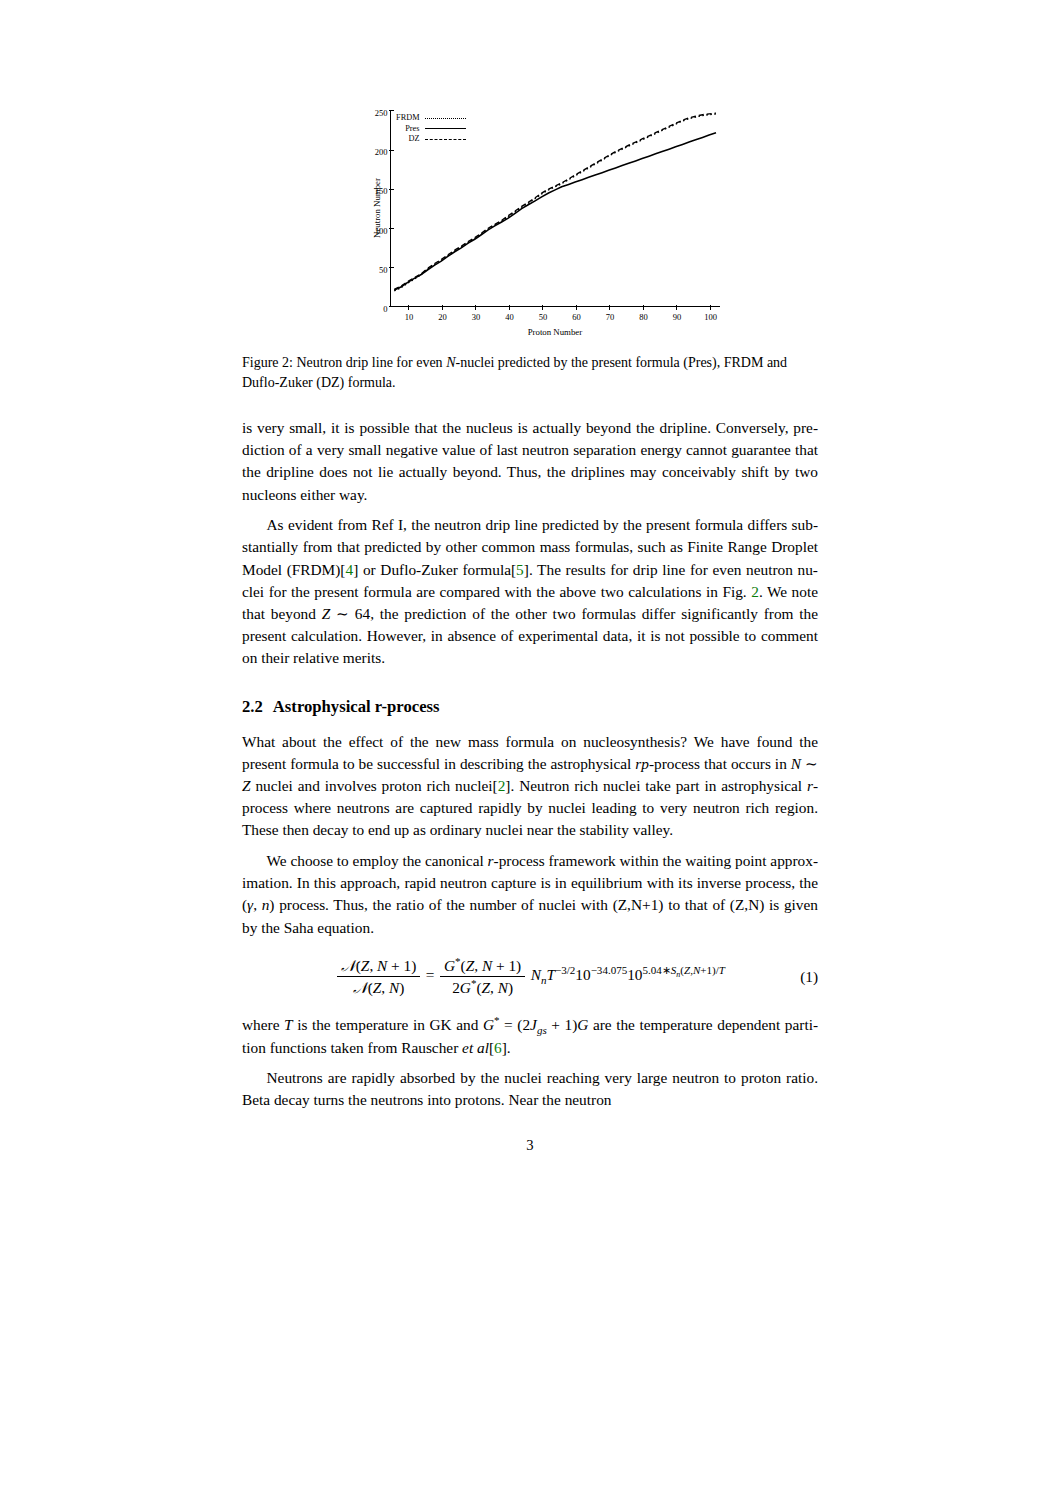Neutron Number
250
200
150
100
50
0
10
20
30
40
50
60
70
80
90
100
| FRDM | |
| Pres | |
| DZ | |
Proton Number
Figure 2: Neutron drip line for even N-nuclei predicted by the present formula (Pres), FRDM and Duflo-Zuker (DZ) formula.
is very small, it is possible that the nucleus is actually beyond the dripline. Conversely, prediction of a very small negative value of last neutron separation energy cannot guarantee that the dripline does not lie actually beyond. Thus, the driplines may conceivably shift by two nucleons either way.
As evident from Ref I, the neutron drip line predicted by the present formula differs substantially from that predicted by other common mass formulas, such as Finite Range Droplet Model (FRDM)[4] or Duflo-Zuker formula[5]. The results for drip line for even neutron nuclei for the present formula are compared with the above two calculations in Fig. 2. We note that beyond Z ∼ 64, the prediction of the other two formulas differ significantly from the present calculation. However, in absence of experimental data, it is not possible to comment on their relative merits.
2.2 Astrophysical r-process
What about the effect of the new mass formula on nucleosynthesis? We have found the present formula to be successful in describing the astrophysical rp-process that occurs in N ∼ Z nuclei and involves proton rich nuclei[2]. Neutron rich nuclei take part in astrophysical r-process where neutrons are captured rapidly by nuclei leading to very neutron rich region. These then decay to end up as ordinary nuclei near the stability valley.
We choose to employ the canonical r-process framework within the waiting point approximation. In this approach, rapid neutron capture is in equilibrium with its inverse process, the (γ, n) process. Thus, the ratio of the number of nuclei with (Z,N+1) to that of (Z,N) is given by the Saha equation.
𝒩(Z, N + 1) 𝒩(Z, N) = G*(Z, N + 1) 2G*(Z, N) NnT−3/210−34.075105.04∗Sn(Z,N+1)/T (1)
where T is the temperature in GK and G* = (2Jgs + 1)G are the temperature dependent partition functions taken from Rauscher et al[6].
Neutrons are rapidly absorbed by the nuclei reaching very large neutron to proton ratio. Beta decay turns the neutrons into protons. Near the neutron
3